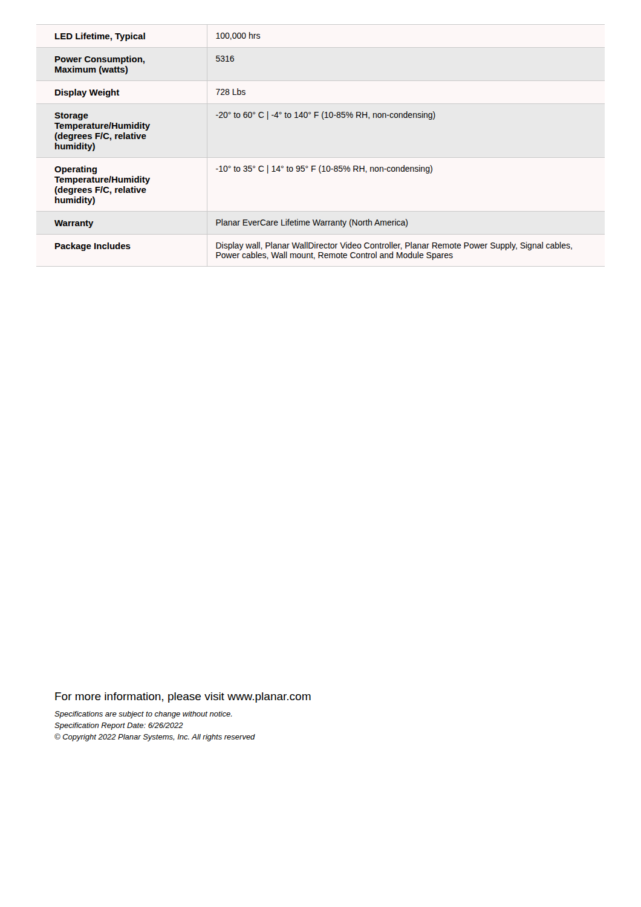| LED Lifetime, Typical | 100,000 hrs |
| Power Consumption, Maximum (watts) | 5316 |
| Display Weight | 728 Lbs |
| Storage Temperature/Humidity (degrees F/C, relative humidity) | -20° to 60° C / -4° to 140° F (10-85% RH, non-condensing) |
| Operating Temperature/Humidity (degrees F/C, relative humidity) | -10° to 35° C / 14° to 95° F (10-85% RH, non-condensing) |
| Warranty | Planar EverCare Lifetime Warranty (North America) |
| Package Includes | Display wall, Planar WallDirector Video Controller, Planar Remote Power Supply, Signal cables, Power cables, Wall mount, Remote Control and Module Spares |
For more information, please visit www.planar.com
Specifications are subject to change without notice.
Specification Report Date: 6/26/2022
© Copyright 2022 Planar Systems, Inc. All rights reserved